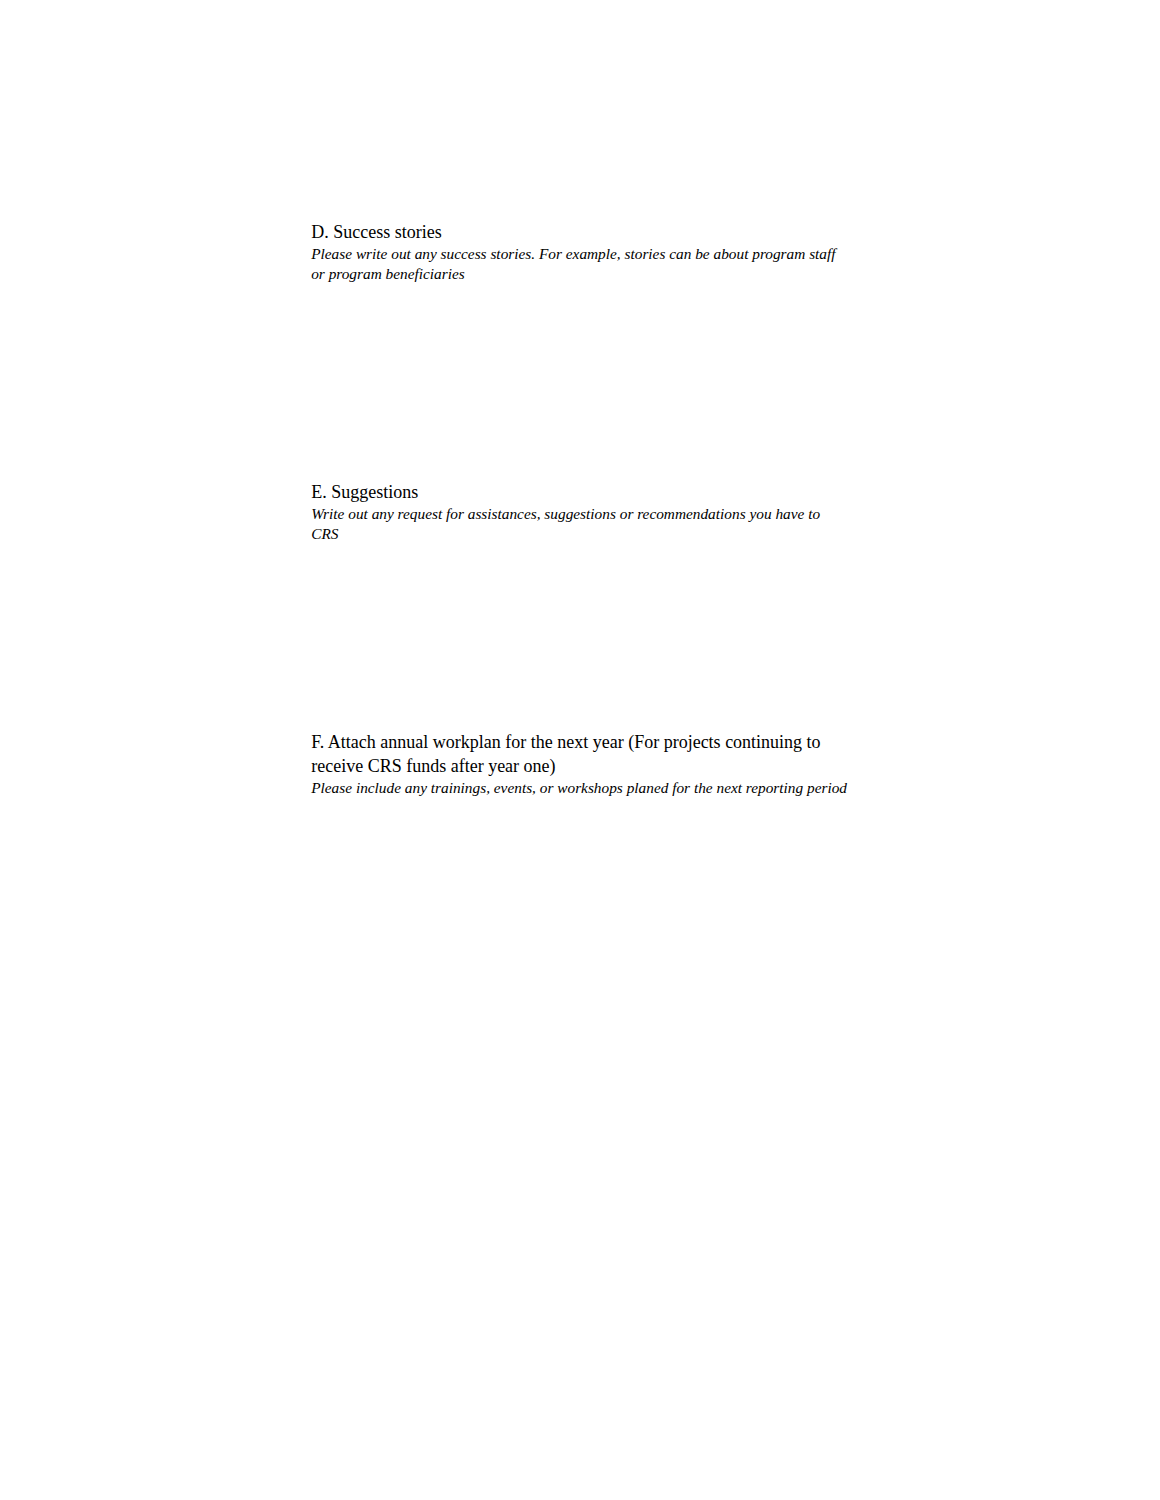D. Success stories
Please write out any success stories. For example, stories can be about program staff or program beneficiaries
E. Suggestions
Write out any request for assistances, suggestions or recommendations you have to CRS
F. Attach annual workplan for the next year (For projects continuing to receive CRS funds after year one)
Please include any trainings, events, or workshops planed for the next reporting period